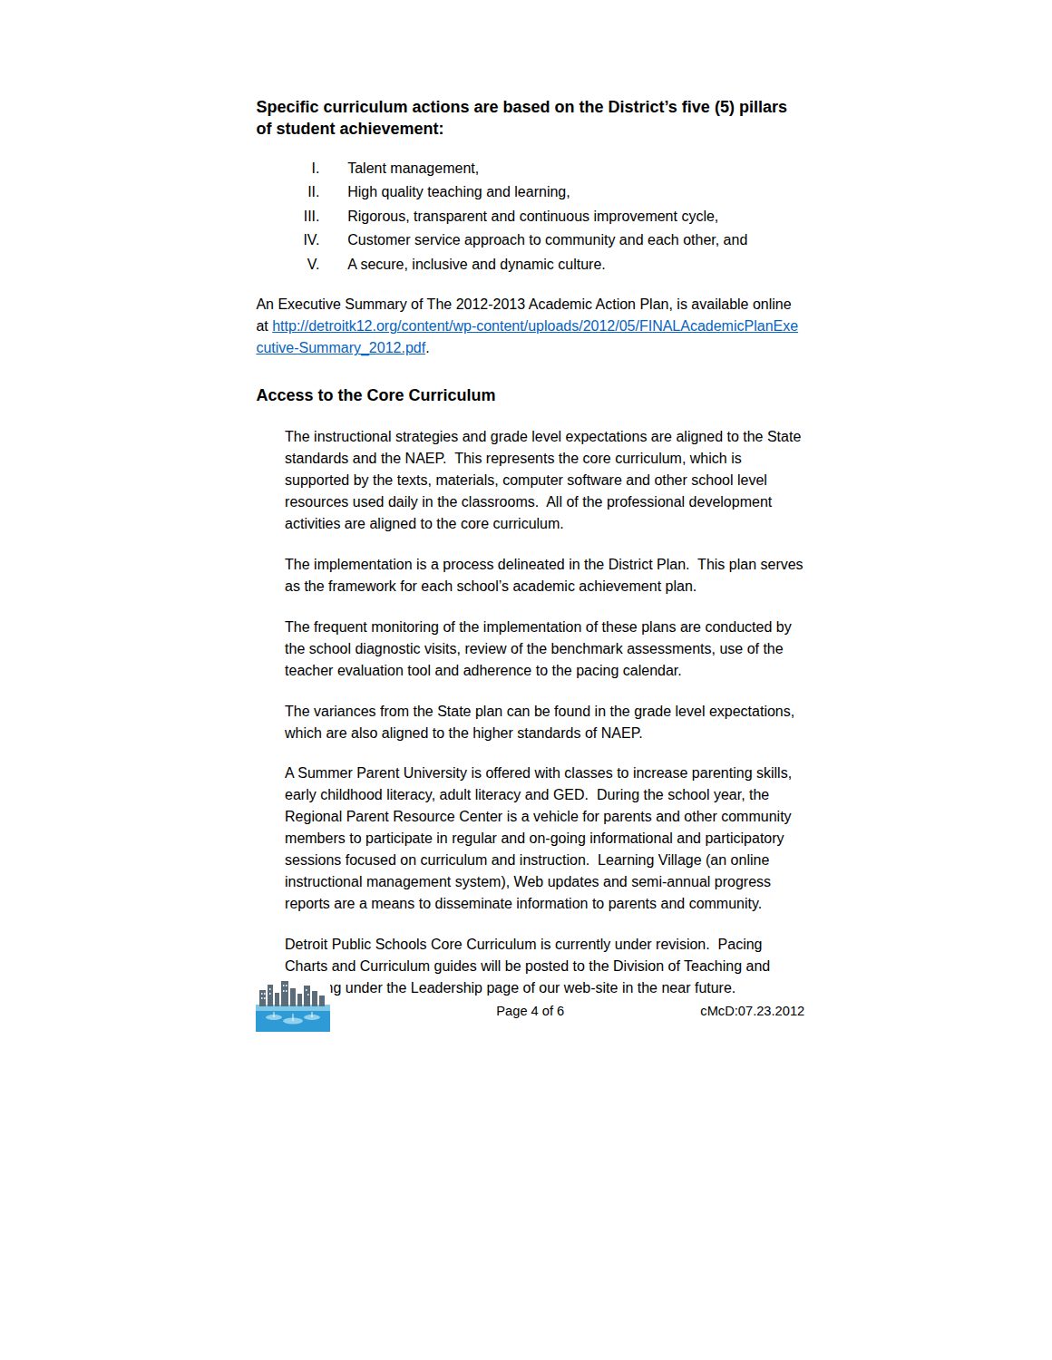Specific curriculum actions are based on the District’s five (5) pillars of student achievement:
I. Talent management,
II. High quality teaching and learning,
III. Rigorous, transparent and continuous improvement cycle,
IV. Customer service approach to community and each other, and
V. A secure, inclusive and dynamic culture.
An Executive Summary of The 2012-2013 Academic Action Plan, is available online at http://detroitk12.org/content/wp-content/uploads/2012/05/FINALAcademicPlanExecutive-Summary_2012.pdf.
Access to the Core Curriculum
The instructional strategies and grade level expectations are aligned to the State standards and the NAEP. This represents the core curriculum, which is supported by the texts, materials, computer software and other school level resources used daily in the classrooms. All of the professional development activities are aligned to the core curriculum.
The implementation is a process delineated in the District Plan. This plan serves as the framework for each school’s academic achievement plan.
The frequent monitoring of the implementation of these plans are conducted by the school diagnostic visits, review of the benchmark assessments, use of the teacher evaluation tool and adherence to the pacing calendar.
The variances from the State plan can be found in the grade level expectations, which are also aligned to the higher standards of NAEP.
A Summer Parent University is offered with classes to increase parenting skills, early childhood literacy, adult literacy and GED. During the school year, the Regional Parent Resource Center is a vehicle for parents and other community members to participate in regular and on-going informational and participatory sessions focused on curriculum and instruction. Learning Village (an online instructional management system), Web updates and semi-annual progress reports are a means to disseminate information to parents and community.
Detroit Public Schools Core Curriculum is currently under revision. Pacing Charts and Curriculum guides will be posted to the Division of Teaching and Learning under the Leadership page of our web-site in the near future.
Page 4 of 6
cMcD:07.23.2012